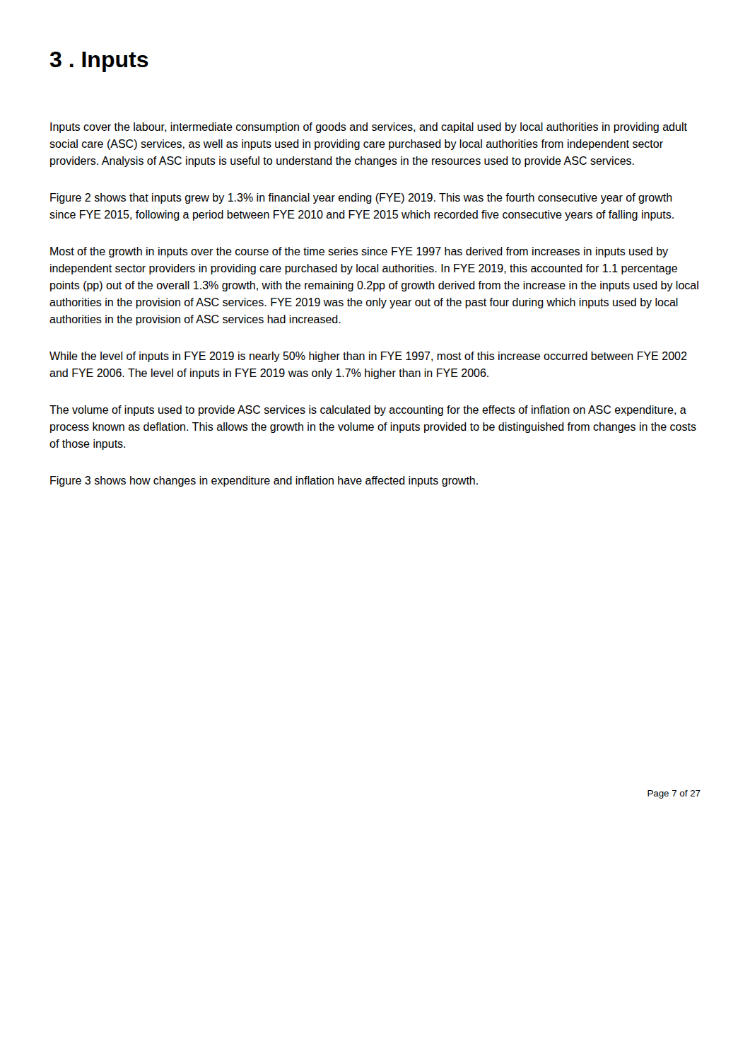3 . Inputs
Inputs cover the labour, intermediate consumption of goods and services, and capital used by local authorities in providing adult social care (ASC) services, as well as inputs used in providing care purchased by local authorities from independent sector providers. Analysis of ASC inputs is useful to understand the changes in the resources used to provide ASC services.
Figure 2 shows that inputs grew by 1.3% in financial year ending (FYE) 2019. This was the fourth consecutive year of growth since FYE 2015, following a period between FYE 2010 and FYE 2015 which recorded five consecutive years of falling inputs.
Most of the growth in inputs over the course of the time series since FYE 1997 has derived from increases in inputs used by independent sector providers in providing care purchased by local authorities. In FYE 2019, this accounted for 1.1 percentage points (pp) out of the overall 1.3% growth, with the remaining 0.2pp of growth derived from the increase in the inputs used by local authorities in the provision of ASC services. FYE 2019 was the only year out of the past four during which inputs used by local authorities in the provision of ASC services had increased.
While the level of inputs in FYE 2019 is nearly 50% higher than in FYE 1997, most of this increase occurred between FYE 2002 and FYE 2006. The level of inputs in FYE 2019 was only 1.7% higher than in FYE 2006.
The volume of inputs used to provide ASC services is calculated by accounting for the effects of inflation on ASC expenditure, a process known as deflation. This allows the growth in the volume of inputs provided to be distinguished from changes in the costs of those inputs.
Figure 3 shows how changes in expenditure and inflation have affected inputs growth.
Page 7 of 27